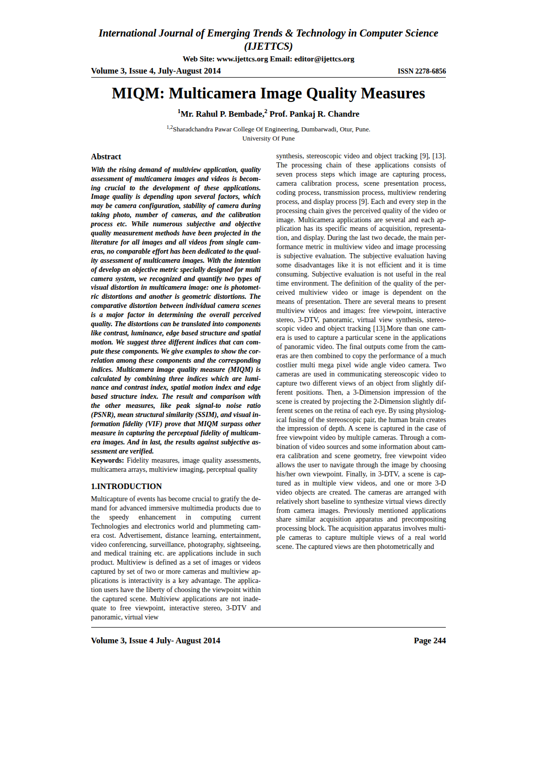International Journal of Emerging Trends & Technology in Computer Science (IJETTCS)
Web Site: www.ijettcs.org Email: editor@ijettcs.org
Volume 3, Issue 4, July-August 2014 ISSN 2278-6856
MIQM: Multicamera Image Quality Measures
1Mr. Rahul P. Bembade,2 Prof. Pankaj R. Chandre
1,2Sharadchandra Pawar College Of Engineering, Dumbarwadi, Otur, Pune.
University Of Pune
Abstract
With the rising demand of multiview application, quality assessment of multicamera images and videos is becoming crucial to the development of these applications. Image quality is depending upon several factors, which may be camera configuration, stability of camera during taking photo, number of cameras, and the calibration process etc. While numerous subjective and objective quality measurement methods have been projected in the literature for all images and all videos from single cameras, no comparable effort has been dedicated to the quality assessment of multicamera images. With the intention of develop an objective metric specially designed for multi camera system, we recognized and quantify two types of visual distortion in multicamera image: one is photometric distortions and another is geometric distortions. The comparative distortion between individual camera scenes is a major factor in determining the overall perceived quality. The distortions can be translated into components like contrast, luminance, edge based structure and spatial motion. We suggest three different indices that can compute these components. We give examples to show the correlation among these components and the corresponding indices. Multicamera image quality measure (MIQM) is calculated by combining three indices which are luminance and contrast index, spatial motion index and edge based structure index. The result and comparison with the other measures, like peak signal-to noise ratio (PSNR), mean structural similarity (SSIM), and visual information fidelity (VIF) prove that MIQM surpass other measure in capturing the perceptual fidelity of multicamera images. And in last, the results against subjective assessment are verified.
Keywords: Fidelity measures, image quality assessments, multicamera arrays, multiview imaging, perceptual quality
1.INTRODUCTION
Multicapture of events has become crucial to gratify the demand for advanced immersive multimedia products due to the speedy enhancement in computing current Technologies and electronics world and plummeting camera cost. Advertisement, distance learning, entertainment, video conferencing, surveillance, photography, sightseeing, and medical training etc. are applications include in such product. Multiview is defined as a set of images or videos captured by set of two or more cameras and multiview applications is interactivity is a key advantage. The application users have the liberty of choosing the viewpoint within the captured scene. Multiview applications are not inadequate to free viewpoint, interactive stereo, 3-DTV and panoramic, virtual view
synthesis, stereoscopic video and object tracking [9], [13]. The processing chain of these applications consists of seven process steps which image are capturing process, camera calibration process, scene presentation process, coding process, transmission process, multiview rendering process, and display process [9]. Each and every step in the processing chain gives the perceived quality of the video or image. Multicamera applications are several and each application has its specific means of acquisition, representation, and display. During the last two decade, the main performance metric in multiview video and image processing is subjective evaluation. The subjective evaluation having some disadvantages like it is not efficient and it is time consuming. Subjective evaluation is not useful in the real time environment. The definition of the quality of the perceived multiview video or image is dependent on the means of presentation. There are several means to present multiview videos and images: free viewpoint, interactive stereo, 3-DTV, panoramic, virtual view synthesis, stereoscopic video and object tracking [13].More than one camera is used to capture a particular scene in the applications of panoramic video. The final outputs come from the cameras are then combined to copy the performance of a much costlier multi mega pixel wide angle video camera. Two cameras are used in communicating stereoscopic video to capture two different views of an object from slightly different positions. Then, a 3-Dimension impression of the scene is created by projecting the 2-Dimension slightly different scenes on the retina of each eye. By using physiological fusing of the stereoscopic pair, the human brain creates the impression of depth. A scene is captured in the case of free viewpoint video by multiple cameras. Through a combination of video sources and some information about camera calibration and scene geometry, free viewpoint video allows the user to navigate through the image by choosing his/her own viewpoint. Finally, in 3-DTV, a scene is captured as in multiple view videos, and one or more 3-D video objects are created. The cameras are arranged with relatively short baseline to synthesize virtual views directly from camera images. Previously mentioned applications share similar acquisition apparatus and precompositing processing block. The acquisition apparatus involves multiple cameras to capture multiple views of a real world scene. The captured views are then photometrically and
Volume 3, Issue 4 July- August 2014 Page 244